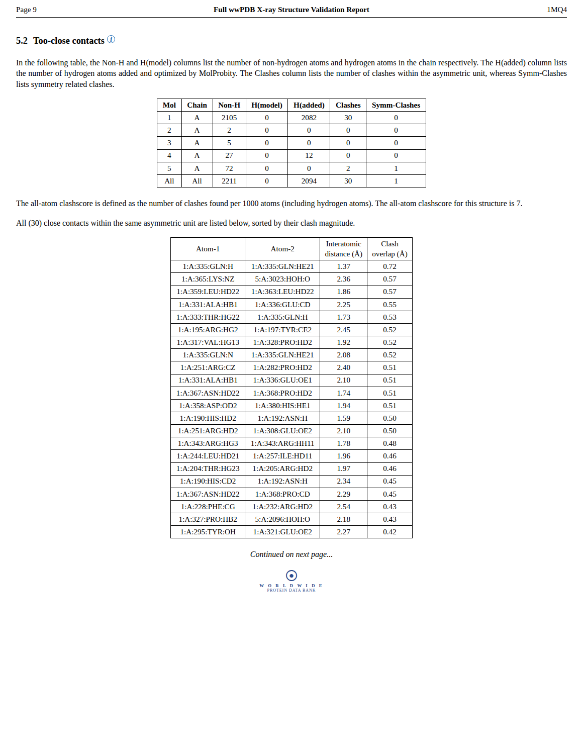Page 9
Full wwPDB X-ray Structure Validation Report
1MQ4
5.2 Too-close contactsi
In the following table, the Non-H and H(model) columns list the number of non-hydrogen atoms and hydrogen atoms in the chain respectively. The H(added) column lists the number of hydrogen atoms added and optimized by MolProbity. The Clashes column lists the number of clashes within the asymmetric unit, whereas Symm-Clashes lists symmetry related clashes.
| Mol | Chain | Non-H | H(model) | H(added) | Clashes | Symm-Clashes |
| --- | --- | --- | --- | --- | --- | --- |
| 1 | A | 2105 | 0 | 2082 | 30 | 0 |
| 2 | A | 2 | 0 | 0 | 0 | 0 |
| 3 | A | 5 | 0 | 0 | 0 | 0 |
| 4 | A | 27 | 0 | 12 | 0 | 0 |
| 5 | A | 72 | 0 | 0 | 2 | 1 |
| All | All | 2211 | 0 | 2094 | 30 | 1 |
The all-atom clashscore is defined as the number of clashes found per 1000 atoms (including hydrogen atoms). The all-atom clashscore for this structure is 7.
All (30) close contacts within the same asymmetric unit are listed below, sorted by their clash magnitude.
| Atom-1 | Atom-2 | Interatomic distance (Å) | Clash overlap (Å) |
| --- | --- | --- | --- |
| 1:A:335:GLN:H | 1:A:335:GLN:HE21 | 1.37 | 0.72 |
| 1:A:365:LYS:NZ | 5:A:3023:HOH:O | 2.36 | 0.57 |
| 1:A:359:LEU:HD22 | 1:A:363:LEU:HD22 | 1.86 | 0.57 |
| 1:A:331:ALA:HB1 | 1:A:336:GLU:CD | 2.25 | 0.55 |
| 1:A:333:THR:HG22 | 1:A:335:GLN:H | 1.73 | 0.53 |
| 1:A:195:ARG:HG2 | 1:A:197:TYR:CE2 | 2.45 | 0.52 |
| 1:A:317:VAL:HG13 | 1:A:328:PRO:HD2 | 1.92 | 0.52 |
| 1:A:335:GLN:N | 1:A:335:GLN:HE21 | 2.08 | 0.52 |
| 1:A:251:ARG:CZ | 1:A:282:PRO:HD2 | 2.40 | 0.51 |
| 1:A:331:ALA:HB1 | 1:A:336:GLU:OE1 | 2.10 | 0.51 |
| 1:A:367:ASN:HD22 | 1:A:368:PRO:HD2 | 1.74 | 0.51 |
| 1:A:358:ASP:OD2 | 1:A:380:HIS:HE1 | 1.94 | 0.51 |
| 1:A:190:HIS:HD2 | 1:A:192:ASN:H | 1.59 | 0.50 |
| 1:A:251:ARG:HD2 | 1:A:308:GLU:OE2 | 2.10 | 0.50 |
| 1:A:343:ARG:HG3 | 1:A:343:ARG:HH11 | 1.78 | 0.48 |
| 1:A:244:LEU:HD21 | 1:A:257:ILE:HD11 | 1.96 | 0.46 |
| 1:A:204:THR:HG23 | 1:A:205:ARG:HD2 | 1.97 | 0.46 |
| 1:A:190:HIS:CD2 | 1:A:192:ASN:H | 2.34 | 0.45 |
| 1:A:367:ASN:HD22 | 1:A:368:PRO:CD | 2.29 | 0.45 |
| 1:A:228:PHE:CG | 1:A:232:ARG:HD2 | 2.54 | 0.43 |
| 1:A:327:PRO:HB2 | 5:A:2096:HOH:O | 2.18 | 0.43 |
| 1:A:295:TYR:OH | 1:A:321:GLU:OE2 | 2.27 | 0.42 |
Continued on next page...
⦿
W O R L D W I D E
PROTEIN DATA BANK